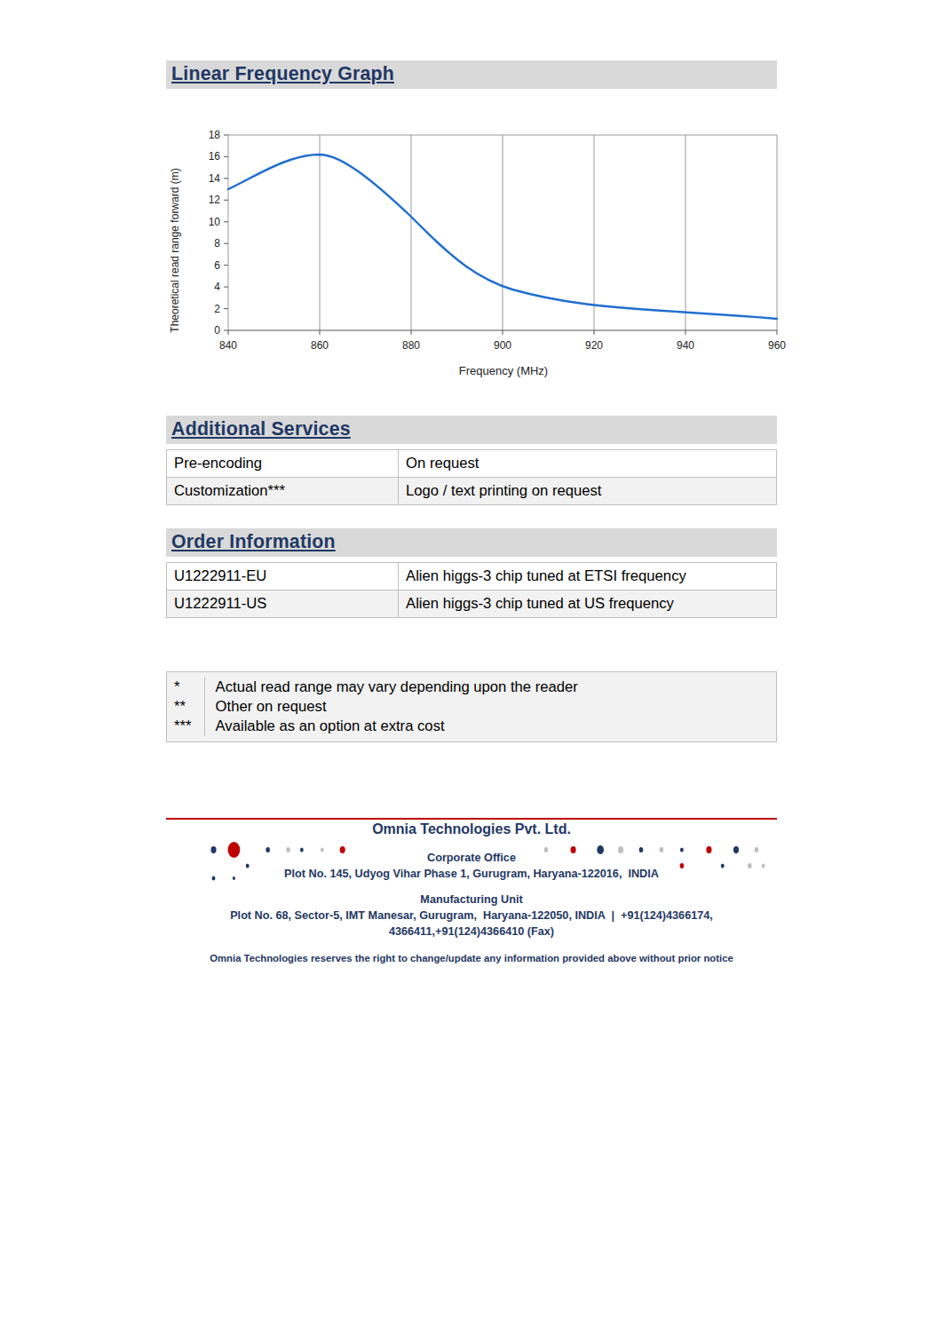Linear Frequency Graph
Theoretical read range forward (m) 0 2 4 6 8 10 12 14 16 18 840 860 880 900 920 940 960 Frequency (MHz)
Additional Services
| Pre-encoding | On request |
| Customization*** | Logo / text printing on request |
Order Information
| U1222911-EU | Alien higgs-3 chip tuned at ETSI frequency |
| U1222911-US | Alien higgs-3 chip tuned at US frequency |
| * | Actual read range may vary depending upon the reader |
| ** | Other on request |
| *** | Available as an option at extra cost |
Omnia Technologies Pvt. Ltd.
Corporate Office
Plot No. 145, Udyog Vihar Phase 1, Gurugram, Haryana-122016, INDIA
Manufacturing Unit
Plot No. 68, Sector-5, IMT Manesar, Gurugram, Haryana-122050, INDIA | +91(124)4366174, 4366411,+91(124)4366410 (Fax)
Omnia Technologies reserves the right to change/update any information provided above without prior notice